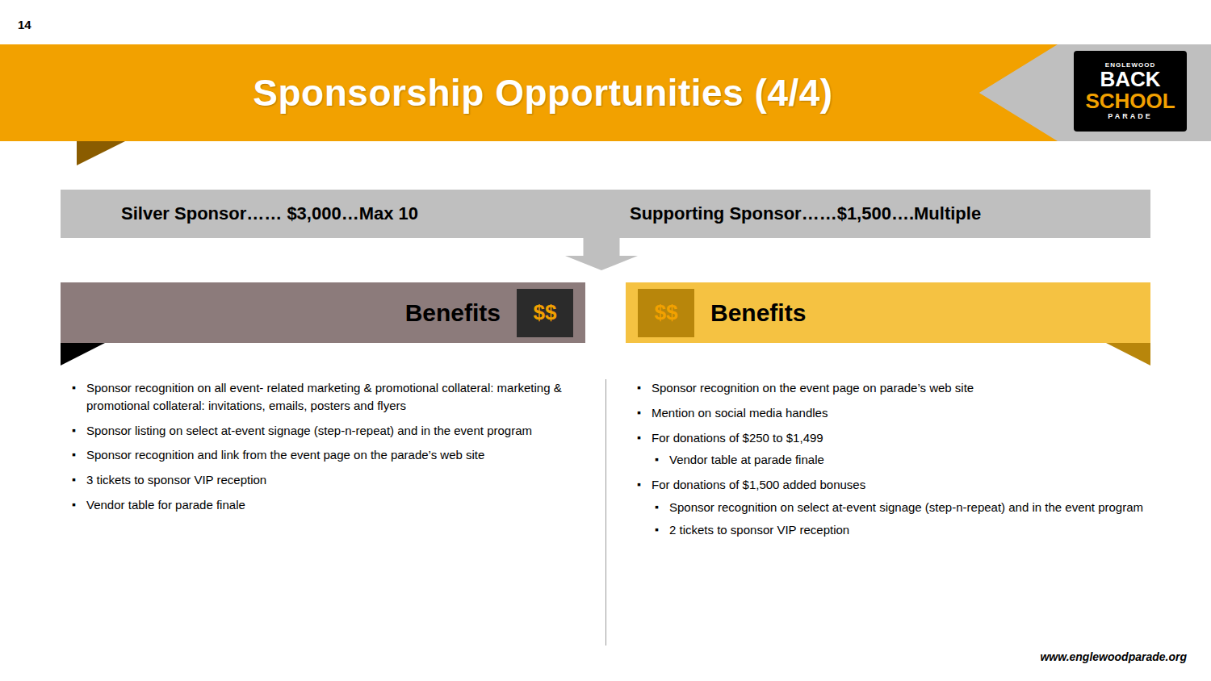14
Sponsorship Opportunities (4/4)
ENGLEWOOD BACK SCHOOL PARADE
Silver Sponsor…… $3,000…Max 10
Supporting Sponsor……$1,500….Multiple
Benefits
$$
$$
Benefits
Sponsor recognition on all event- related marketing & promotional collateral: marketing & promotional collateral: invitations, emails, posters and flyers
Sponsor listing on select at-event signage (step-n-repeat) and in the event program
Sponsor recognition and link from the event page on the parade’s web site
3 tickets to sponsor VIP reception
Vendor table for parade finale
Sponsor recognition on the event page on parade’s web site
Mention on social media handles
For donations of $250 to $1,499
Vendor table at parade finale
For donations of $1,500 added bonuses
Sponsor recognition on select at-event signage (step-n-repeat) and in the event program
2 tickets to sponsor VIP reception
www.englewoodparade.org